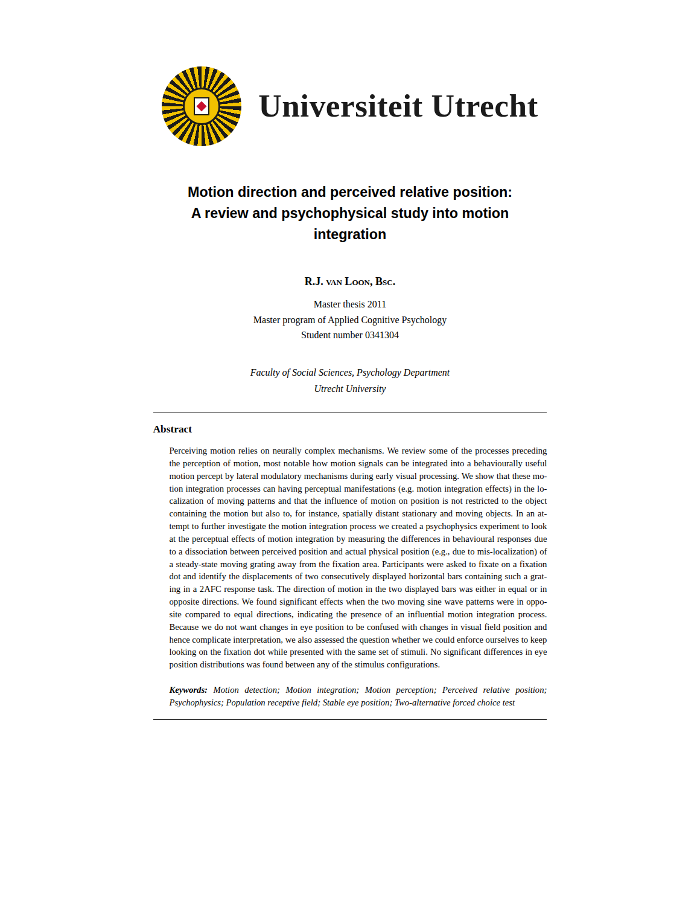Universiteit Utrecht
Motion direction and perceived relative position:
A review and psychophysical study into motion integration
R.J. van Loon, Bsc.
Master thesis 2011
Master program of Applied Cognitive Psychology
Student number 0341304
Faculty of Social Sciences, Psychology Department
Utrecht University
Abstract
Perceiving motion relies on neurally complex mechanisms. We review some of the processes preceding the perception of motion, most notable how motion signals can be integrated into a behaviourally useful motion percept by lateral modulatory mechanisms during early visual processing. We show that these motion integration processes can having perceptual manifestations (e.g. motion integration effects) in the localization of moving patterns and that the influence of motion on position is not restricted to the object containing the motion but also to, for instance, spatially distant stationary and moving objects. In an attempt to further investigate the motion integration process we created a psychophysics experiment to look at the perceptual effects of motion integration by measuring the differences in behavioural responses due to a dissociation between perceived position and actual physical position (e.g., due to mis-localization) of a steady-state moving grating away from the fixation area. Participants were asked to fixate on a fixation dot and identify the displacements of two consecutively displayed horizontal bars containing such a grating in a 2AFC response task. The direction of motion in the two displayed bars was either in equal or in opposite directions. We found significant effects when the two moving sine wave patterns were in opposite compared to equal directions, indicating the presence of an influential motion integration process. Because we do not want changes in eye position to be confused with changes in visual field position and hence complicate interpretation, we also assessed the question whether we could enforce ourselves to keep looking on the fixation dot while presented with the same set of stimuli. No significant differences in eye position distributions was found between any of the stimulus configurations.
Keywords: Motion detection; Motion integration; Motion perception; Perceived relative position; Psychophysics; Population receptive field; Stable eye position; Two-alternative forced choice test